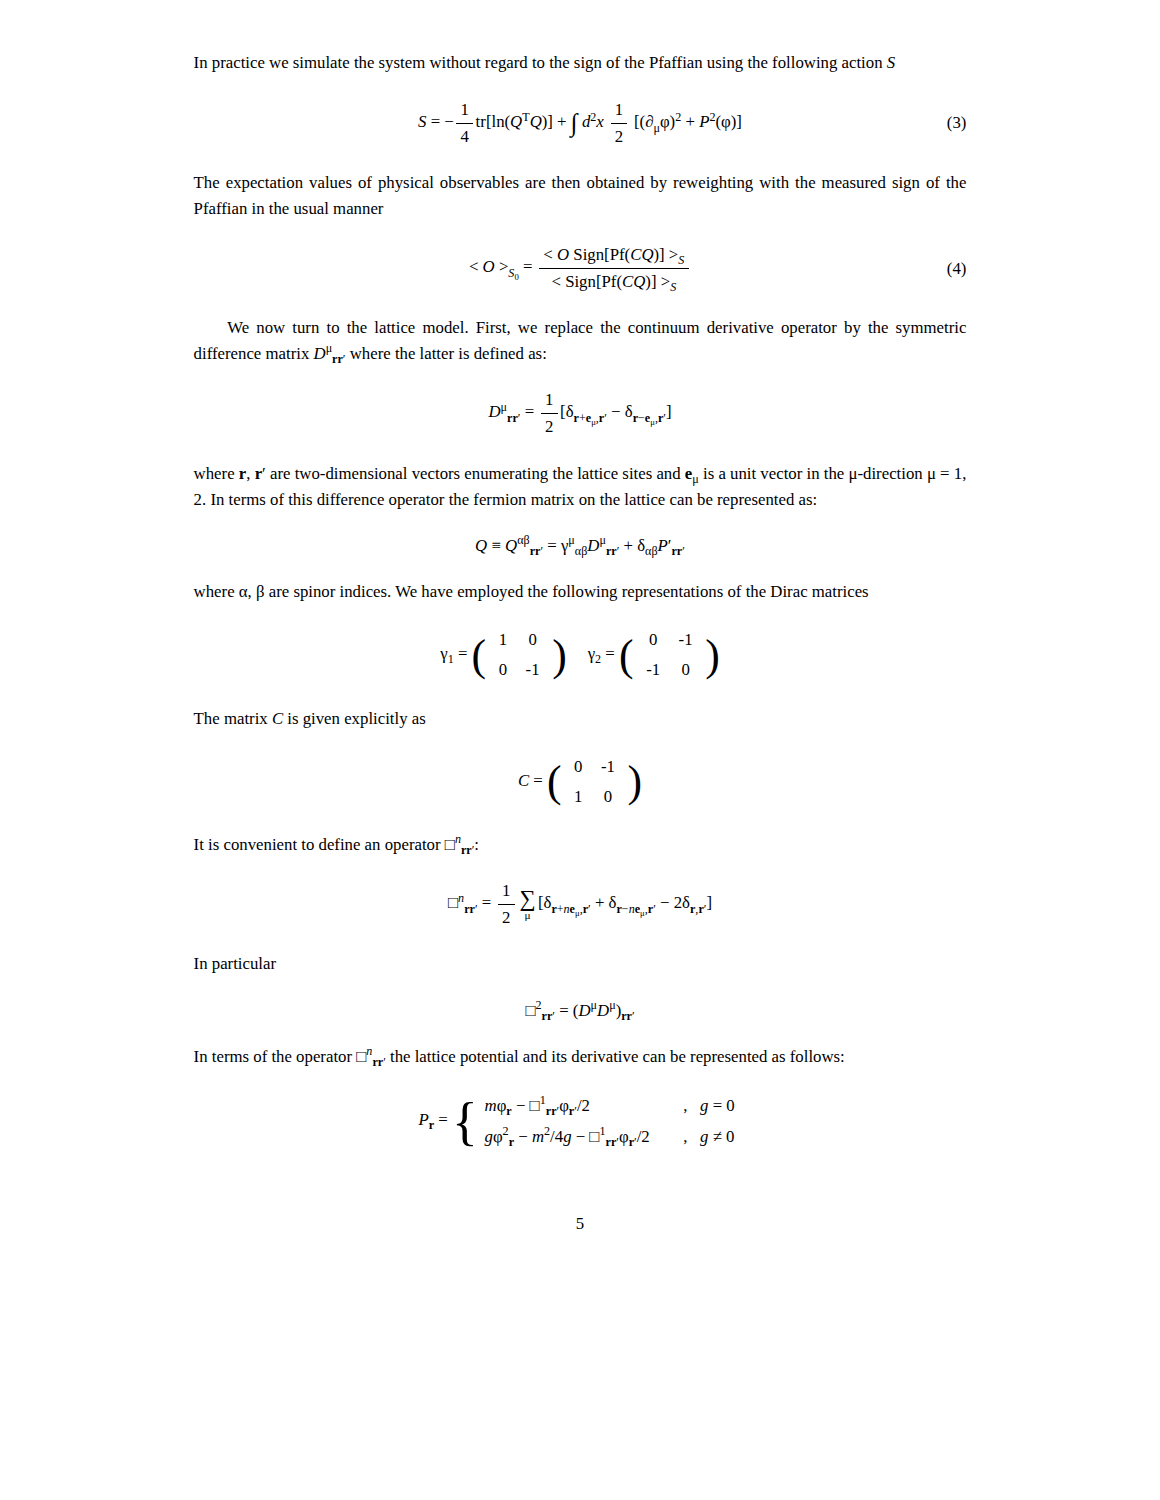In practice we simulate the system without regard to the sign of the Pfaffian using the following action S
S = −14 tr[ln(QTQ)] + ∫ d2x 12 [(∂μφ)2 + P2(φ)] (3)
The expectation values of physical observables are then obtained by reweighting with the measured sign of the Pfaffian in the usual manner
< O >S0 = < O Sign[Pf(CQ)] >S< Sign[Pf(CQ)] >S (4)
We now turn to the lattice model. First, we replace the continuum derivative operator by the symmetric difference matrix Dμrr′ where the latter is defined as:
Dμrr′ = 12[δr+eμ,r′ − δr−eμ,r′]
where r, r′ are two-dimensional vectors enumerating the lattice sites and eμ is a unit vector in the μ-direction μ = 1, 2. In terms of this difference operator the fermion matrix on the lattice can be represented as:
Q ≡ Qαβrr′ = γμαβDμrr′ + δαβP′rr′
where α, β are spinor indices. We have employed the following representations of the Dirac matrices
γ1 = (
| 1 | 0 |
| 0 | -1 |
) γ2 = (
| 0 | -1 |
| -1 | 0 |
)
The matrix C is given explicitly as
C = (
| 0 | -1 |
| 1 | 0 |
)
It is convenient to define an operator □nrr′:
□nrr′ = 12∑μ[δr+neμ,r′ + δr−neμ,r′ − 2δr,r′]
In particular
□2rr′ = (DμDμ)rr′
In terms of the operator □nrr′ the lattice potential and its derivative can be represented as follows:
Pr = {
| m φ r − □ 1 rr ′ φ r ′ /2 | , g = 0 |
| g φ 2 r − m 2 /4 g − □ 1 rr ′ φ r ′ /2 | , g ≠ 0 |
5